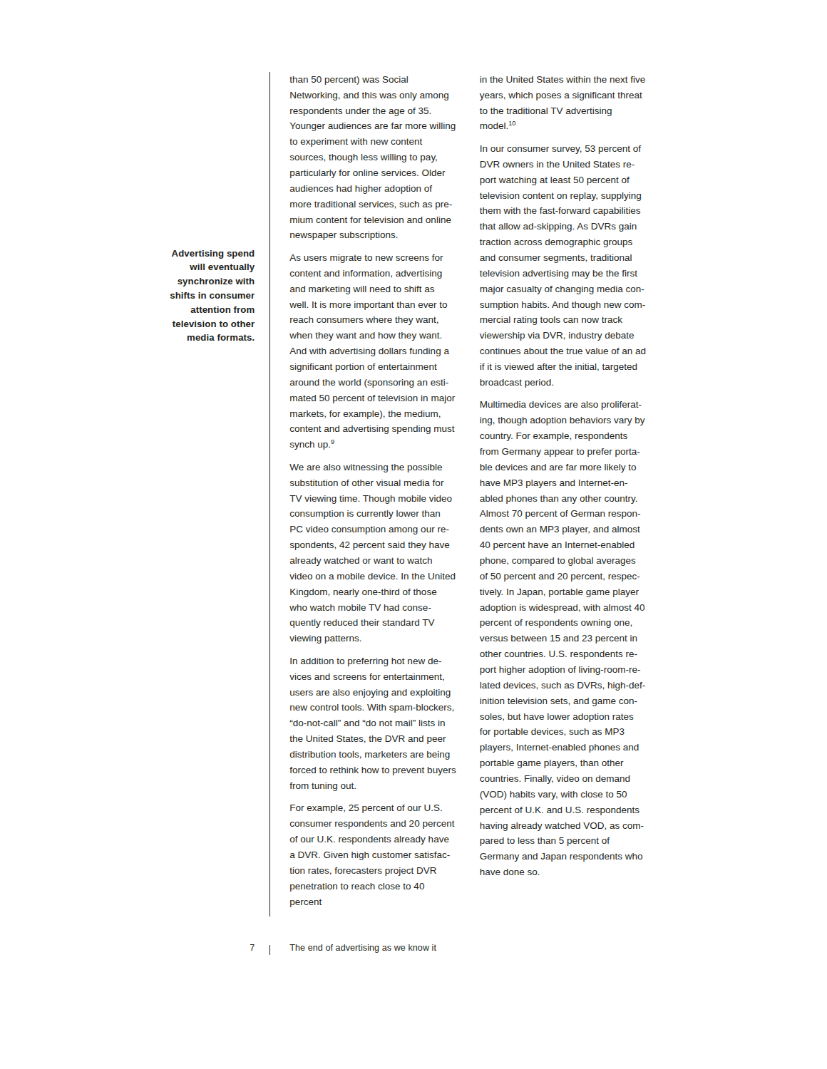Advertising spend will eventually synchronize with shifts in consumer attention from television to other media formats.
than 50 percent) was Social Networking, and this was only among respondents under the age of 35. Younger audiences are far more willing to experiment with new content sources, though less willing to pay, particularly for online services. Older audiences had higher adoption of more traditional services, such as premium content for television and online newspaper subscriptions.
As users migrate to new screens for content and information, advertising and marketing will need to shift as well. It is more important than ever to reach consumers where they want, when they want and how they want. And with advertising dollars funding a significant portion of entertainment around the world (sponsoring an estimated 50 percent of television in major markets, for example), the medium, content and advertising spending must synch up.9
We are also witnessing the possible substitution of other visual media for TV viewing time. Though mobile video consumption is currently lower than PC video consumption among our respondents, 42 percent said they have already watched or want to watch video on a mobile device. In the United Kingdom, nearly one-third of those who watch mobile TV had consequently reduced their standard TV viewing patterns.
In addition to preferring hot new devices and screens for entertainment, users are also enjoying and exploiting new control tools. With spam-blockers, “do-not-call” and “do not mail” lists in the United States, the DVR and peer distribution tools, marketers are being forced to rethink how to prevent buyers from tuning out.
For example, 25 percent of our U.S. consumer respondents and 20 percent of our U.K. respondents already have a DVR. Given high customer satisfaction rates, forecasters project DVR penetration to reach close to 40 percent
in the United States within the next five years, which poses a significant threat to the traditional TV advertising model.10
In our consumer survey, 53 percent of DVR owners in the United States report watching at least 50 percent of television content on replay, supplying them with the fast-forward capabilities that allow ad-skipping. As DVRs gain traction across demographic groups and consumer segments, traditional television advertising may be the first major casualty of changing media consumption habits. And though new commercial rating tools can now track viewership via DVR, industry debate continues about the true value of an ad if it is viewed after the initial, targeted broadcast period.
Multimedia devices are also proliferating, though adoption behaviors vary by country. For example, respondents from Germany appear to prefer portable devices and are far more likely to have MP3 players and Internet-enabled phones than any other country. Almost 70 percent of German respondents own an MP3 player, and almost 40 percent have an Internet-enabled phone, compared to global averages of 50 percent and 20 percent, respectively. In Japan, portable game player adoption is widespread, with almost 40 percent of respondents owning one, versus between 15 and 23 percent in other countries. U.S. respondents report higher adoption of living-room-related devices, such as DVRs, high-definition television sets, and game consoles, but have lower adoption rates for portable devices, such as MP3 players, Internet-enabled phones and portable game players, than other countries. Finally, video on demand (VOD) habits vary, with close to 50 percent of U.K. and U.S. respondents having already watched VOD, as compared to less than 5 percent of Germany and Japan respondents who have done so.
7
The end of advertising as we know it